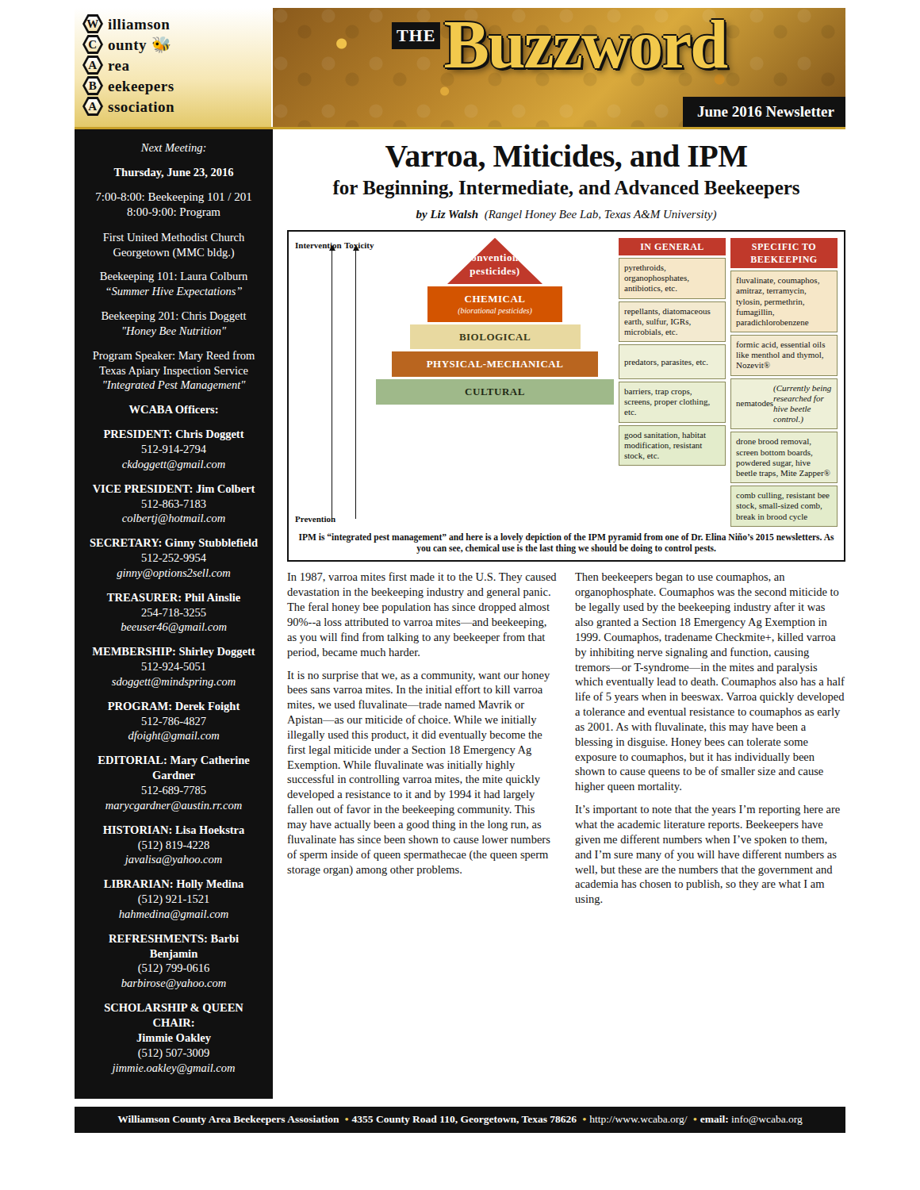Williamson
County 🐝
Area
Beekeepers
Association
THE Buzzword
June 2016 Newsletter
Next Meeting:
Thursday, June 23, 2016
7:00-8:00: Beekeeping 101 / 201
8:00-9:00: Program
First United Methodist Church
Georgetown (MMC bldg.)
Beekeeping 101: Laura Colburn
“Summer Hive Expectations”
Beekeeping 201: Chris Doggett
"Honey Bee Nutrition"
Program Speaker: Mary Reed from Texas Apiary Inspection Service
"Integrated Pest Management"
WCABA Officers:
PRESIDENT: Chris Doggett512-914-2794
ckdoggett@gmail.com
VICE PRESIDENT: Jim Colbert512-863-7183
colbertj@hotmail.com
SECRETARY: Ginny Stubblefield512-252-9954
ginny@options2sell.com
TREASURER: Phil Ainslie254-718-3255
beeuser46@gmail.com
MEMBERSHIP: Shirley Doggett512-924-5051
sdoggett@mindspring.com
PROGRAM: Derek Foight512-786-4827
dfoight@gmail.com
EDITORIAL: Mary Catherine Gardner512-689-7785
marycgardner@austin.rr.com
HISTORIAN: Lisa Hoekstra(512) 819-4228
javalisa@yahoo.com
LIBRARIAN: Holly Medina(512) 921-1521
hahmedina@gmail.com
REFRESHMENTS: Barbi Benjamin(512) 799-0616
barbirose@yahoo.com
SCHOLARSHIP & QUEEN CHAIR:
Jimmie Oakley(512) 507-3009
jimmie.oakley@gmail.com
Varroa, Miticides, and IPM
for Beginning, Intermediate, and Advanced Beekeepers
by Liz Walsh (Rangel Honey Bee Lab, Texas A&M University)
Intervention Toxicity Prevention
(conventional
pesticides)
CHEMICAL(biorational pesticides)
BIOLOGICAL
PHYSICAL-MECHANICAL
CULTURAL
IN GENERAL
pyrethroids, organophosphates, antibiotics, etc.
repellants, diatomaceous earth, sulfur, IGRs, microbials, etc.
predators, parasites, etc.
barriers, trap crops, screens, proper clothing, etc.
good sanitation, habitat modification, resistant stock, etc.
SPECIFIC TO BEEKEEPING
fluvalinate, coumaphos, amitraz, terramycin, tylosin, permethrin, fumagillin, paradichlorobenzene
formic acid, essential oils like menthol and thymol, Nozevit®
nematodes (Currently being researched for hive beetle control.)
drone brood removal, screen bottom boards, powdered sugar, hive beetle traps, Mite Zapper®
comb culling, resistant bee stock, small-sized comb, break in brood cycle
IPM is “integrated pest management” and here is a lovely depiction of the IPM pyramid from one of Dr. Elina Niño’s 2015 newsletters. As you can see, chemical use is the last thing we should be doing to control pests.
In 1987, varroa mites first made it to the U.S. They caused devastation in the beekeeping industry and general panic. The feral honey bee population has since dropped almost 90%--a loss attributed to varroa mites—and beekeeping, as you will find from talking to any beekeeper from that period, became much harder.
It is no surprise that we, as a community, want our honey bees sans varroa mites. In the initial effort to kill varroa mites, we used fluvalinate—trade named Mavrik or Apistan—as our miticide of choice. While we initially illegally used this product, it did eventually become the first legal miticide under a Section 18 Emergency Ag Exemption. While fluvalinate was initially highly successful in controlling varroa mites, the mite quickly developed a resistance to it and by 1994 it had largely fallen out of favor in the beekeeping community. This may have actually been a good thing in the long run, as fluvalinate has since been shown to cause lower numbers of sperm inside of queen spermathecae (the queen sperm storage organ) among other problems.
Then beekeepers began to use coumaphos, an organophosphate. Coumaphos was the second miticide to be legally used by the beekeeping industry after it was also granted a Section 18 Emergency Ag Exemption in 1999. Coumaphos, tradename Checkmite+, killed varroa by inhibiting nerve signaling and function, causing tremors—or T-syndrome—in the mites and paralysis which eventually lead to death. Coumaphos also has a half life of 5 years when in beeswax. Varroa quickly developed a tolerance and eventual resistance to coumaphos as early as 2001. As with fluvalinate, this may have been a blessing in disguise. Honey bees can tolerate some exposure to coumaphos, but it has individually been shown to cause queens to be of smaller size and cause higher queen mortality.
It’s important to note that the years I’m reporting here are what the academic literature reports. Beekeepers have given me different numbers when I’ve spoken to them, and I’m sure many of you will have different numbers as well, but these are the numbers that the government and academia has chosen to publish, so they are what I am using.
Williamson County Area Beekeepers Assosiation •4355 County Road 110, Georgetown, Texas 78626 •http://www.wcaba.org/ •email: info@wcaba.org